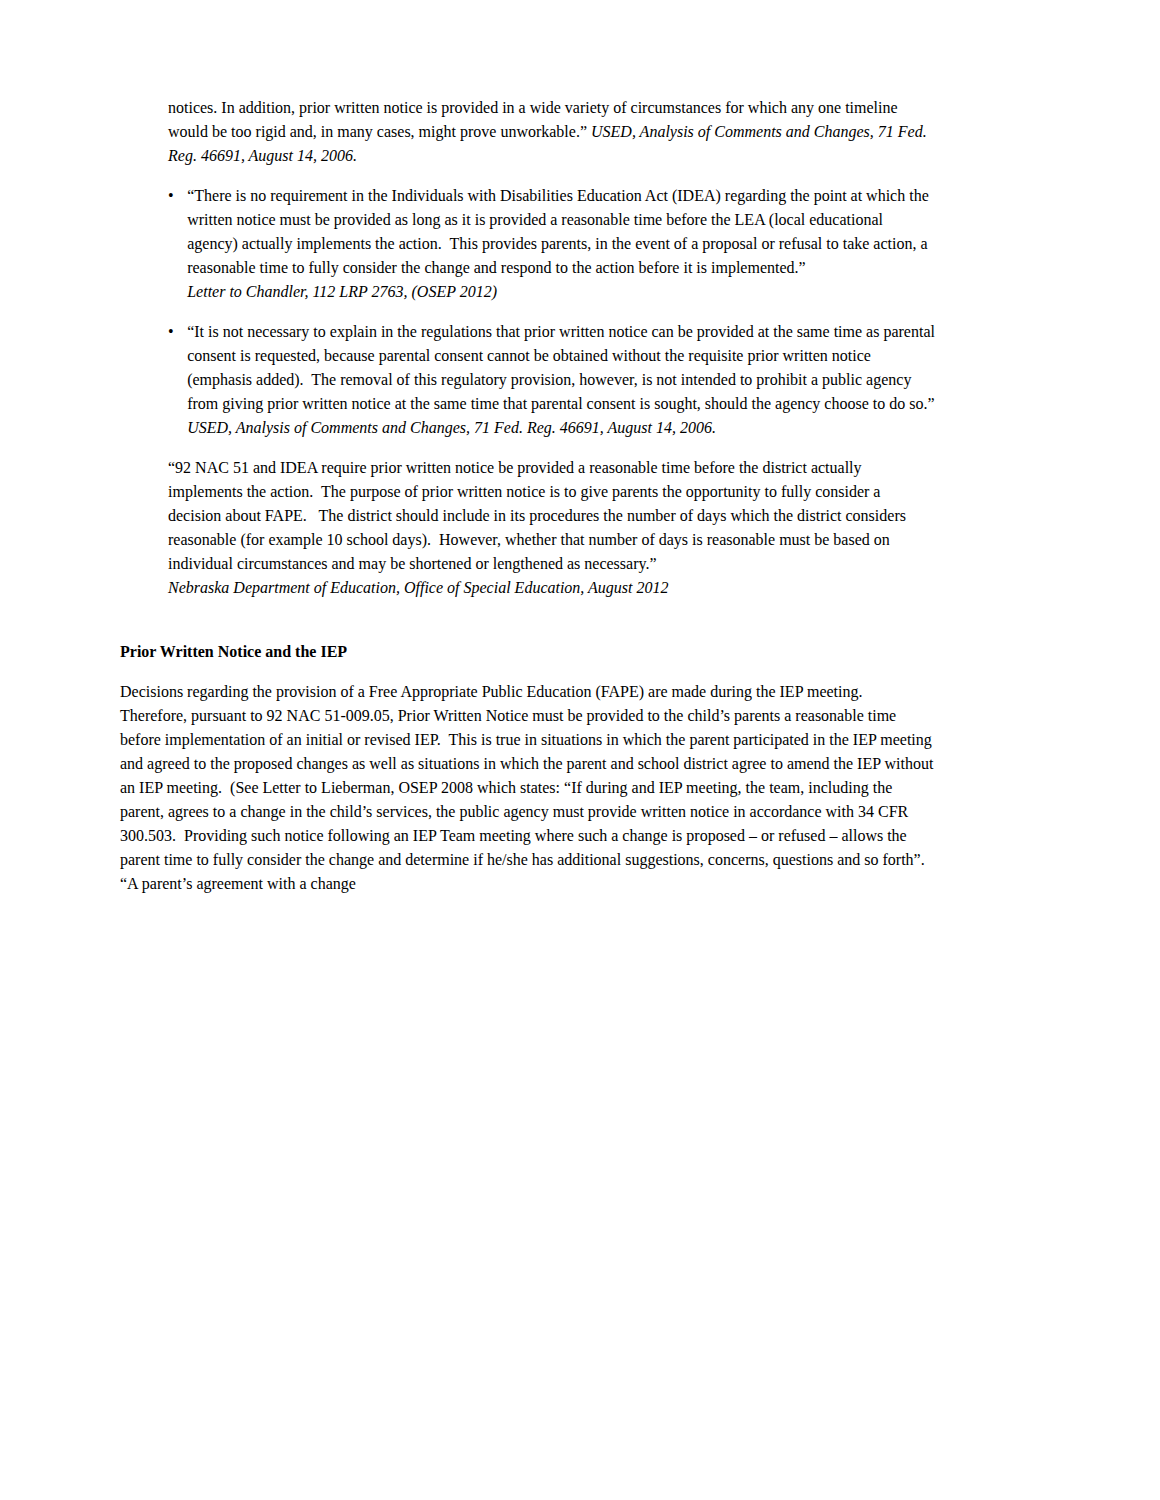notices. In addition, prior written notice is provided in a wide variety of circumstances for which any one timeline would be too rigid and, in many cases, might prove unworkable.” USED, Analysis of Comments and Changes, 71 Fed. Reg. 46691, August 14, 2006.
“There is no requirement in the Individuals with Disabilities Education Act (IDEA) regarding the point at which the written notice must be provided as long as it is provided a reasonable time before the LEA (local educational agency) actually implements the action. This provides parents, in the event of a proposal or refusal to take action, a reasonable time to fully consider the change and respond to the action before it is implemented.”
Letter to Chandler, 112 LRP 2763, (OSEP 2012)
“It is not necessary to explain in the regulations that prior written notice can be provided at the same time as parental consent is requested, because parental consent cannot be obtained without the requisite prior written notice (emphasis added). The removal of this regulatory provision, however, is not intended to prohibit a public agency from giving prior written notice at the same time that parental consent is sought, should the agency choose to do so.”
USED, Analysis of Comments and Changes, 71 Fed. Reg. 46691, August 14, 2006.
“92 NAC 51 and IDEA require prior written notice be provided a reasonable time before the district actually implements the action. The purpose of prior written notice is to give parents the opportunity to fully consider a decision about FAPE. The district should include in its procedures the number of days which the district considers reasonable (for example 10 school days). However, whether that number of days is reasonable must be based on individual circumstances and may be shortened or lengthened as necessary.”
Nebraska Department of Education, Office of Special Education, August 2012
Prior Written Notice and the IEP
Decisions regarding the provision of a Free Appropriate Public Education (FAPE) are made during the IEP meeting. Therefore, pursuant to 92 NAC 51-009.05, Prior Written Notice must be provided to the child’s parents a reasonable time before implementation of an initial or revised IEP. This is true in situations in which the parent participated in the IEP meeting and agreed to the proposed changes as well as situations in which the parent and school district agree to amend the IEP without an IEP meeting. (See Letter to Lieberman, OSEP 2008 which states: “If during and IEP meeting, the team, including the parent, agrees to a change in the child’s services, the public agency must provide written notice in accordance with 34 CFR 300.503. Providing such notice following an IEP Team meeting where such a change is proposed – or refused – allows the parent time to fully consider the change and determine if he/she has additional suggestions, concerns, questions and so forth”. “A parent’s agreement with a change